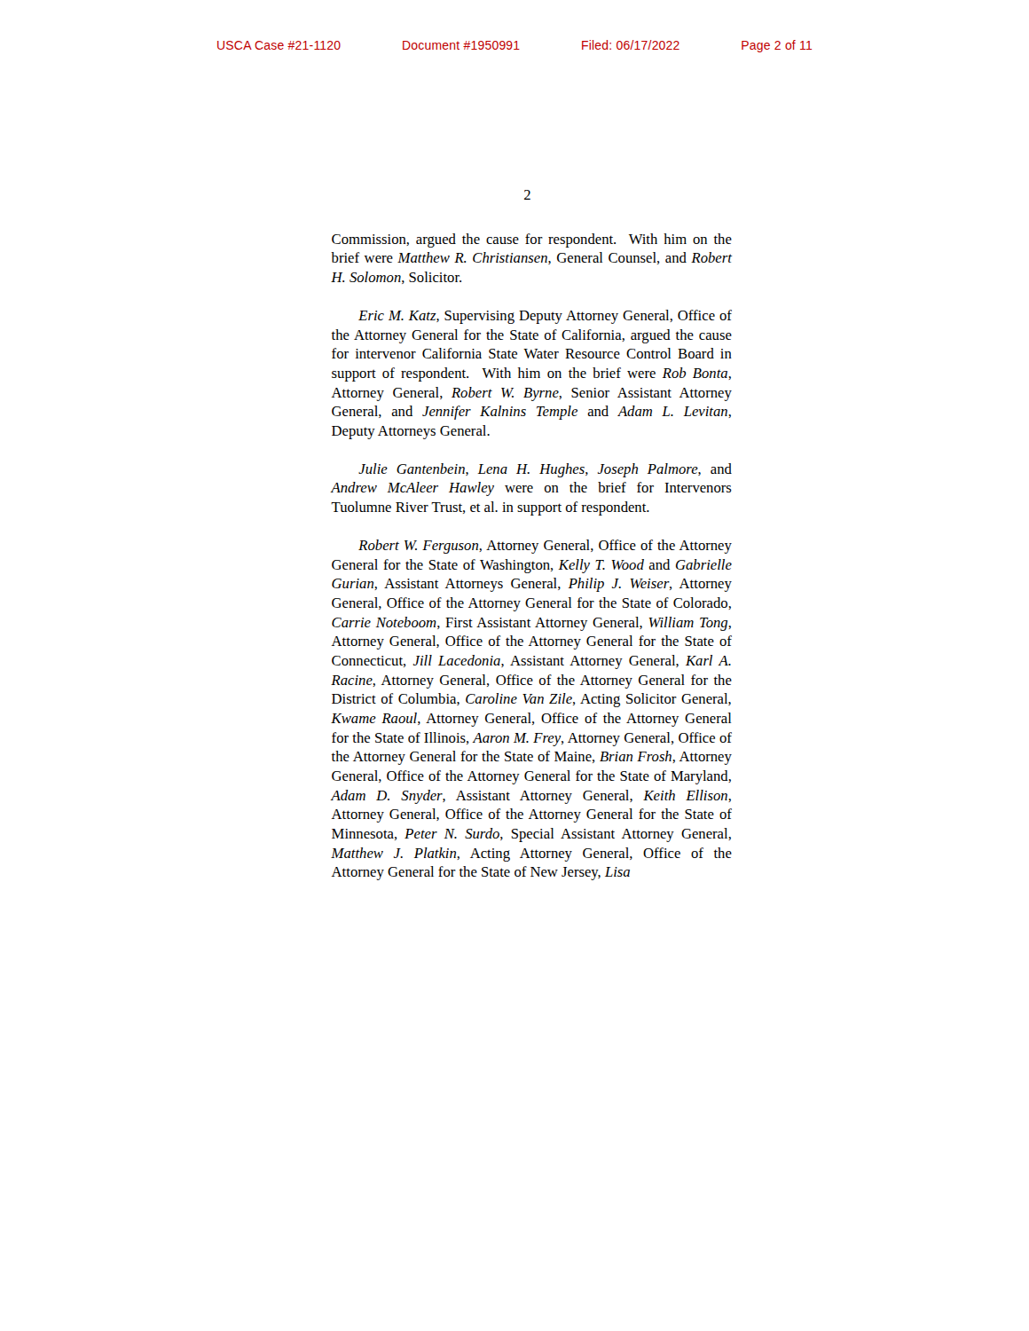USCA Case #21-1120 Document #1950991 Filed: 06/17/2022 Page 2 of 11
2
Commission, argued the cause for respondent. With him on the brief were Matthew R. Christiansen, General Counsel, and Robert H. Solomon, Solicitor.
Eric M. Katz, Supervising Deputy Attorney General, Office of the Attorney General for the State of California, argued the cause for intervenor California State Water Resource Control Board in support of respondent. With him on the brief were Rob Bonta, Attorney General, Robert W. Byrne, Senior Assistant Attorney General, and Jennifer Kalnins Temple and Adam L. Levitan, Deputy Attorneys General.
Julie Gantenbein, Lena H. Hughes, Joseph Palmore, and Andrew McAleer Hawley were on the brief for Intervenors Tuolumne River Trust, et al. in support of respondent.
Robert W. Ferguson, Attorney General, Office of the Attorney General for the State of Washington, Kelly T. Wood and Gabrielle Gurian, Assistant Attorneys General, Philip J. Weiser, Attorney General, Office of the Attorney General for the State of Colorado, Carrie Noteboom, First Assistant Attorney General, William Tong, Attorney General, Office of the Attorney General for the State of Connecticut, Jill Lacedonia, Assistant Attorney General, Karl A. Racine, Attorney General, Office of the Attorney General for the District of Columbia, Caroline Van Zile, Acting Solicitor General, Kwame Raoul, Attorney General, Office of the Attorney General for the State of Illinois, Aaron M. Frey, Attorney General, Office of the Attorney General for the State of Maine, Brian Frosh, Attorney General, Office of the Attorney General for the State of Maryland, Adam D. Snyder, Assistant Attorney General, Keith Ellison, Attorney General, Office of the Attorney General for the State of Minnesota, Peter N. Surdo, Special Assistant Attorney General, Matthew J. Platkin, Acting Attorney General, Office of the Attorney General for the State of New Jersey, Lisa